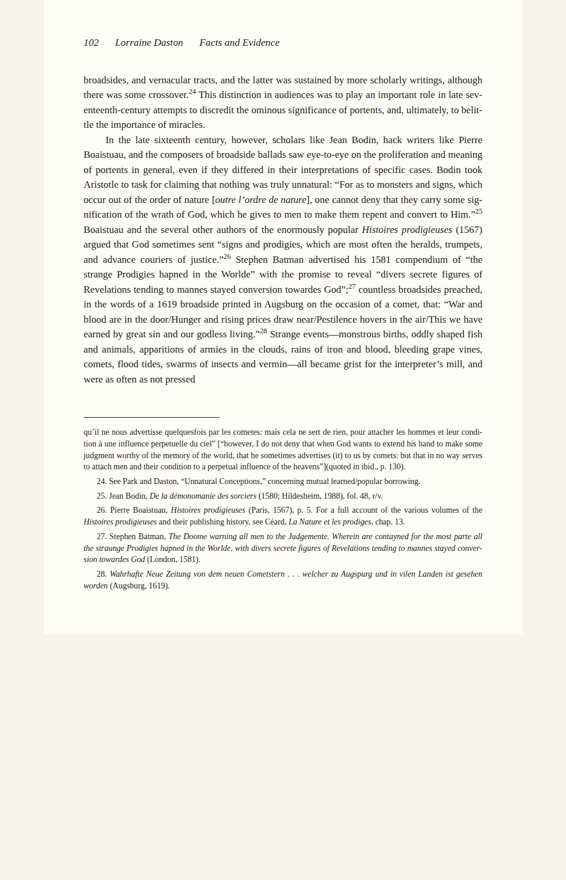102 Lorraine Daston Facts and Evidence
broadsides, and vernacular tracts, and the latter was sustained by more scholarly writings, although there was some crossover.24 This distinction in audiences was to play an important role in late seventeenth-century attempts to discredit the ominous significance of portents, and, ultimately, to belittle the importance of miracles.
In the late sixteenth century, however, scholars like Jean Bodin, hack writers like Pierre Boaistuau, and the composers of broadside ballads saw eye-to-eye on the proliferation and meaning of portents in general, even if they differed in their interpretations of specific cases. Bodin took Aristotle to task for claiming that nothing was truly unnatural: “For as to monsters and signs, which occur out of the order of nature [outre l’ordre de nature], one cannot deny that they carry some signification of the wrath of God, which he gives to men to make them repent and convert to Him.”25 Boaistuau and the several other authors of the enormously popular Histoires prodigieuses (1567) argued that God sometimes sent “signs and prodigies, which are most often the heralds, trumpets, and advance couriers of justice.”26 Stephen Batman advertised his 1581 compendium of “the strange Prodigies hapned in the Worlde” with the promise to reveal “divers secrete figures of Revelations tending to mannes stayed conversion towardes God”;27 countless broadsides preached, in the words of a 1619 broadside printed in Augsburg on the occasion of a comet, that: “War and blood are in the door/Hunger and rising prices draw near/Pestilence hovers in the air/This we have earned by great sin and our godless living.”28 Strange events—monstrous births, oddly shaped fish and animals, apparitions of armies in the clouds, rains of iron and blood, bleeding grape vines, comets, flood tides, swarms of insects and vermin—all became grist for the interpreter’s mill, and were as often as not pressed
qu’il ne nous advertisse quelquesfois par les cometes: mais cela ne sert de rien, pour attacher les hommes et leur condition à une influence perpetuelle du ciel” [“however, I do not deny that when God wants to extend his hand to make some judgment worthy of the memory of the world, that he sometimes advertises (it) to us by comets: but that in no way serves to attach men and their condition to a perpetual influence of the heavens”](quoted in ibid., p. 130).
24. See Park and Daston, “Unnatural Conceptions,” concerning mutual learned/popular borrowing.
25. Jean Bodin, De la démonomanie des sorciers (1580; Hildesheim, 1988), fol. 48, r/v.
26. Pierre Boaistuau, Histoires prodigieuses (Paris, 1567), p. 5. For a full account of the various volumes of the Histoires prodigieuses and their publishing history, see Céard, La Nature et les prodiges, chap. 13.
27. Stephen Batman, The Doome warning all men to the Judgemente. Wherein are contayned for the most parte all the straunge Prodigies hapned in the Worlde, with divers secrete figures of Revelations tending to mannes stayed conversion towardes God (London, 1581).
28. Wahrhafte Neue Zeitung von dem neuen Cometstern . . . welcher zu Augspurg und in vilen Landen ist gesehen worden (Augsburg, 1619).